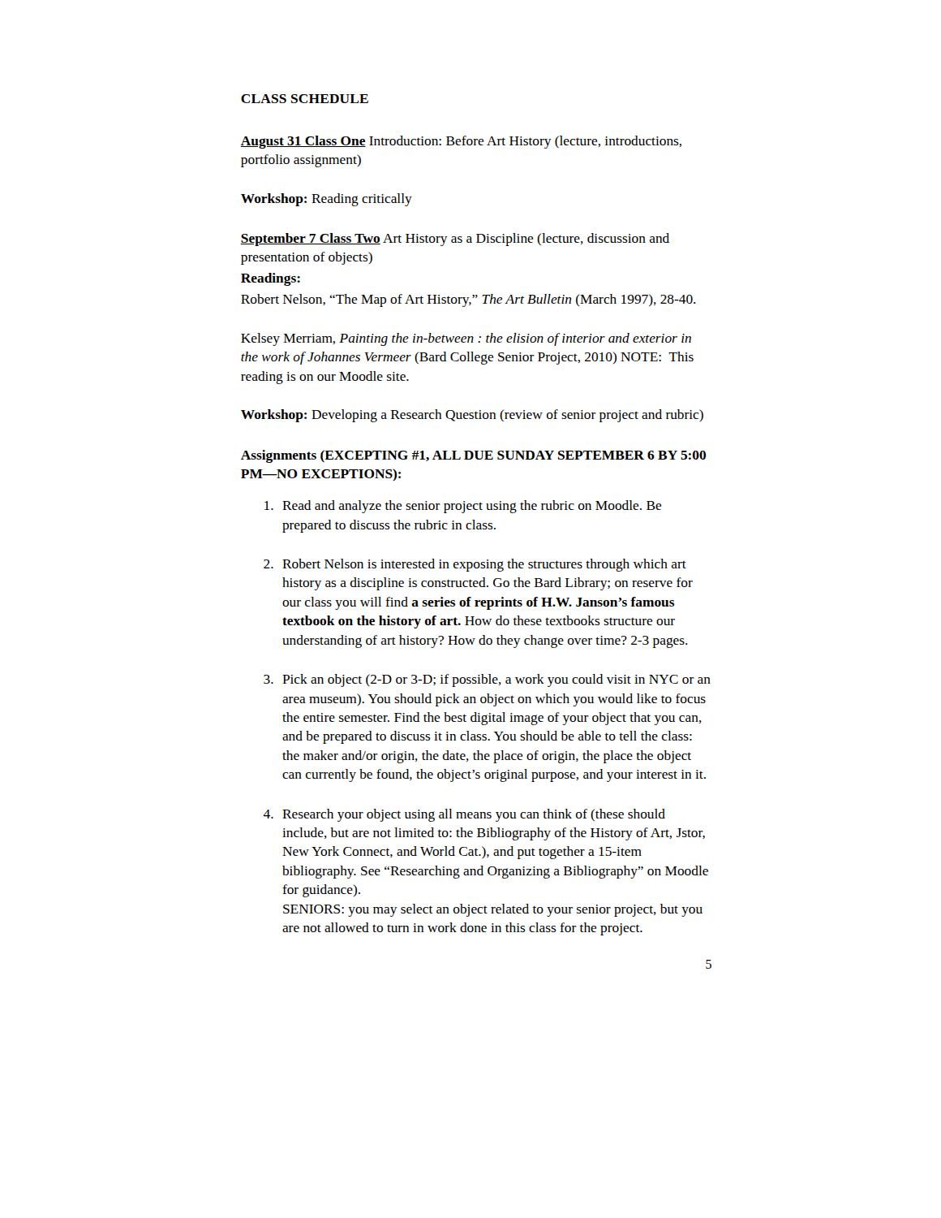CLASS SCHEDULE
August 31 Class One Introduction: Before Art History (lecture, introductions, portfolio assignment)
Workshop: Reading critically
September 7 Class Two Art History as a Discipline (lecture, discussion and presentation of objects)
Readings:
Robert Nelson, “The Map of Art History,” The Art Bulletin (March 1997), 28-40.
Kelsey Merriam, Painting the in-between : the elision of interior and exterior in the work of Johannes Vermeer (Bard College Senior Project, 2010) NOTE: This reading is on our Moodle site.
Workshop: Developing a Research Question (review of senior project and rubric)
Assignments (EXCEPTING #1, ALL DUE SUNDAY SEPTEMBER 6 BY 5:00 PM—NO EXCEPTIONS):
Read and analyze the senior project using the rubric on Moodle. Be prepared to discuss the rubric in class.
Robert Nelson is interested in exposing the structures through which art history as a discipline is constructed. Go the Bard Library; on reserve for our class you will find a series of reprints of H.W. Janson’s famous textbook on the history of art. How do these textbooks structure our understanding of art history? How do they change over time? 2-3 pages.
Pick an object (2-D or 3-D; if possible, a work you could visit in NYC or an area museum). You should pick an object on which you would like to focus the entire semester. Find the best digital image of your object that you can, and be prepared to discuss it in class. You should be able to tell the class: the maker and/or origin, the date, the place of origin, the place the object can currently be found, the object’s original purpose, and your interest in it.
Research your object using all means you can think of (these should include, but are not limited to: the Bibliography of the History of Art, Jstor, New York Connect, and World Cat.), and put together a 15-item bibliography. See “Researching and Organizing a Bibliography” on Moodle for guidance).
SENIORS: you may select an object related to your senior project, but you are not allowed to turn in work done in this class for the project.
5